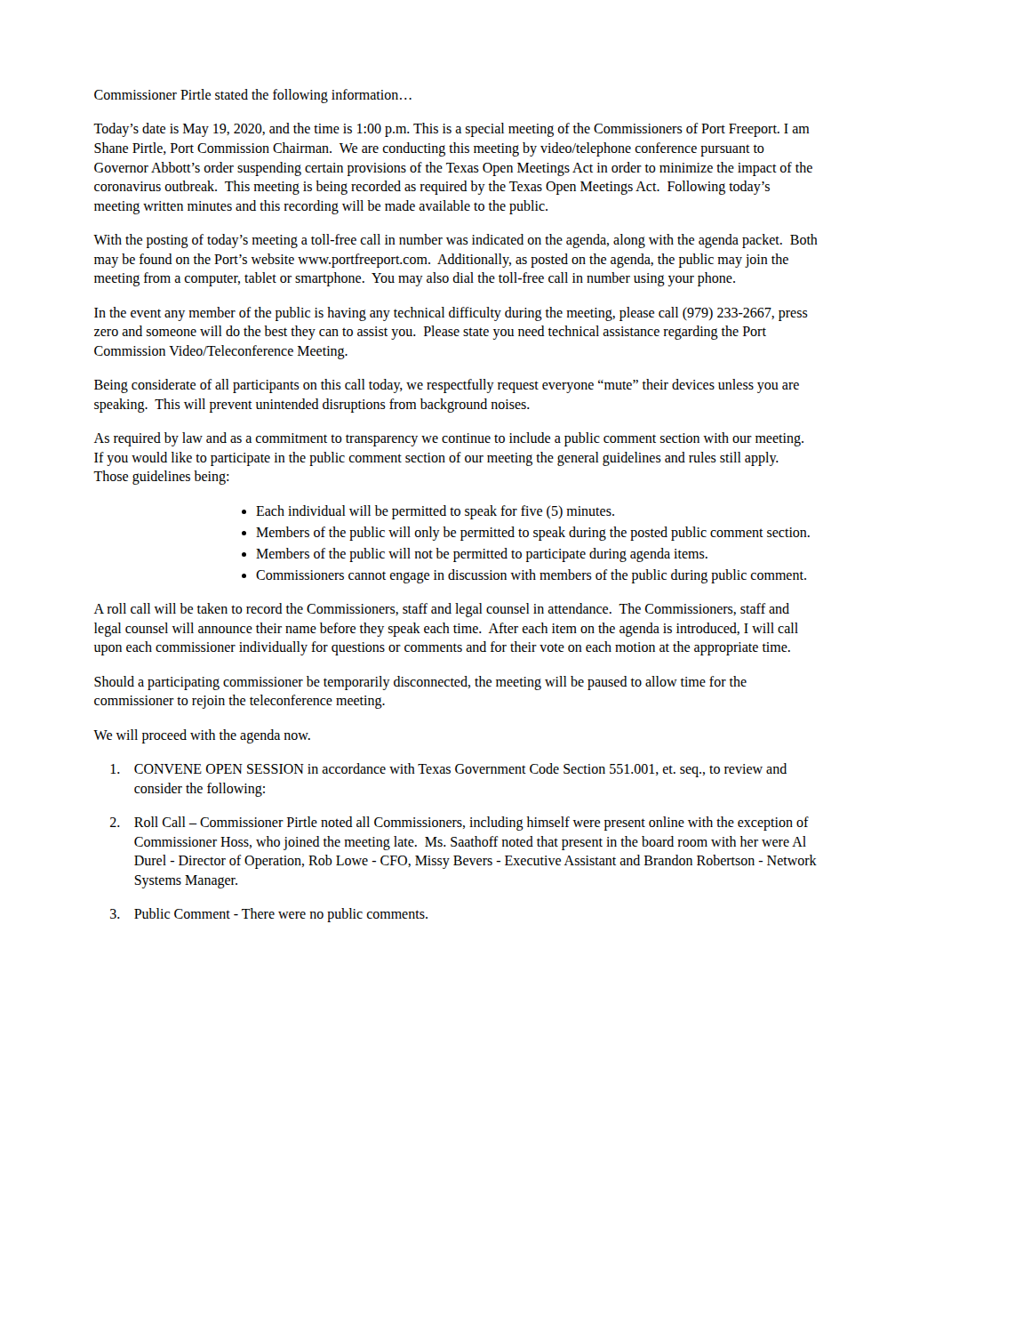Commissioner Pirtle stated the following information…
Today’s date is May 19, 2020, and the time is 1:00 p.m. This is a special meeting of the Commissioners of Port Freeport. I am Shane Pirtle, Port Commission Chairman. We are conducting this meeting by video/telephone conference pursuant to Governor Abbott’s order suspending certain provisions of the Texas Open Meetings Act in order to minimize the impact of the coronavirus outbreak. This meeting is being recorded as required by the Texas Open Meetings Act. Following today’s meeting written minutes and this recording will be made available to the public.
With the posting of today’s meeting a toll-free call in number was indicated on the agenda, along with the agenda packet. Both may be found on the Port’s website www.portfreeport.com. Additionally, as posted on the agenda, the public may join the meeting from a computer, tablet or smartphone. You may also dial the toll-free call in number using your phone.
In the event any member of the public is having any technical difficulty during the meeting, please call (979) 233-2667, press zero and someone will do the best they can to assist you. Please state you need technical assistance regarding the Port Commission Video/Teleconference Meeting.
Being considerate of all participants on this call today, we respectfully request everyone “mute” their devices unless you are speaking. This will prevent unintended disruptions from background noises.
As required by law and as a commitment to transparency we continue to include a public comment section with our meeting. If you would like to participate in the public comment section of our meeting the general guidelines and rules still apply. Those guidelines being:
Each individual will be permitted to speak for five (5) minutes.
Members of the public will only be permitted to speak during the posted public comment section.
Members of the public will not be permitted to participate during agenda items.
Commissioners cannot engage in discussion with members of the public during public comment.
A roll call will be taken to record the Commissioners, staff and legal counsel in attendance. The Commissioners, staff and legal counsel will announce their name before they speak each time. After each item on the agenda is introduced, I will call upon each commissioner individually for questions or comments and for their vote on each motion at the appropriate time.
Should a participating commissioner be temporarily disconnected, the meeting will be paused to allow time for the commissioner to rejoin the teleconference meeting.
We will proceed with the agenda now.
CONVENE OPEN SESSION in accordance with Texas Government Code Section 551.001, et. seq., to review and consider the following:
Roll Call – Commissioner Pirtle noted all Commissioners, including himself were present online with the exception of Commissioner Hoss, who joined the meeting late. Ms. Saathoff noted that present in the board room with her were Al Durel - Director of Operation, Rob Lowe - CFO, Missy Bevers - Executive Assistant and Brandon Robertson - Network Systems Manager.
Public Comment - There were no public comments.